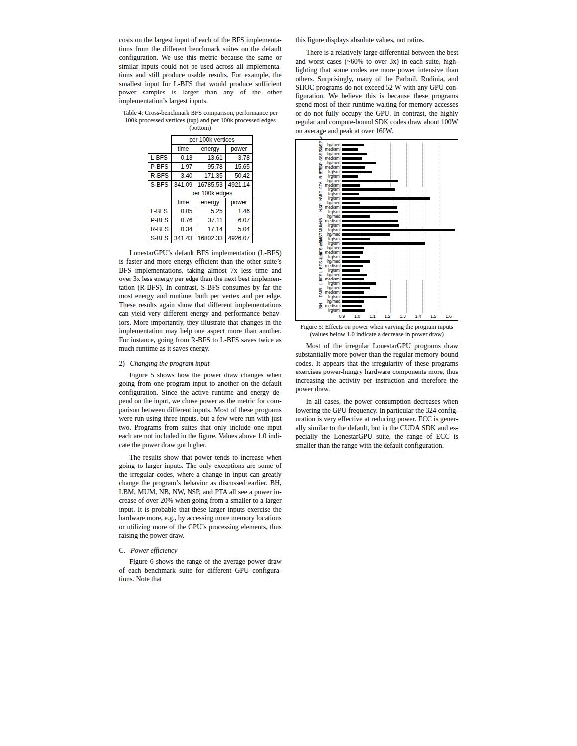costs on the largest input of each of the BFS implementations from the different benchmark suites on the default configuration. We use this metric because the same or similar inputs could not be used across all implementations and still produce usable results. For example, the smallest input for L-BFS that would produce sufficient power samples is larger than any of the other implementation’s largest inputs.
Table 4: Cross-benchmark BFS comparison, performance per 100k processed vertices (top) and per 100k processed edges (bottom)
| | per 100k vertices |
| | time | energy | power |
| L-BFS | 0.13 | 13.61 | 3.78 |
| P-BFS | 1.97 | 95.78 | 15.65 |
| R-BFS | 3.40 | 171.35 | 50.42 |
| S-BFS | 341.09 | 16785.53 | 4921.14 |
| | per 100k edges |
| | time | energy | power |
| L-BFS | 0.05 | 5.25 | 1.46 |
| P-BFS | 0.76 | 37.11 | 6.07 |
| R-BFS | 0.34 | 17.14 | 5.04 |
| S-BFS | 341.43 | 16802.33 | 4926.07 |
LonestarGPU’s default BFS implementation (L-BFS) is faster and more energy efficient than the other suite’s BFS implementations, taking almost 7x less time and over 3x less energy per edge than the next best implementation (R-BFS). In contrast, S-BFS consumes by far the most energy and runtime, both per vertex and per edge. These results again show that different implementations can yield very different energy and performance behaviors. More importantly, they illustrate that changes in the implementation may help one aspect more than another. For instance, going from R-BFS to L-BFS saves twice as much runtime as it saves energy.
2) Changing the program input
Figure 5 shows how the power draw changes when going from one program input to another on the default configuration. Since the active runtime and energy depend on the input, we chose power as the metric for comparison between different inputs. Most of these programs were run using three inputs, but a few were run with just two. Programs from suites that only include one input each are not included in the figure. Values above 1.0 indicate the power draw got higher.
The results show that power tends to increase when going to larger inputs. The only exceptions are some of the irregular codes, where a change in input can greatly change the program’s behavior as discussed earlier. BH, LBM, MUM, NB, NW, NSP, and PTA all see a power increase of over 20% when going from a smaller to a larger input. It is probable that these larger inputs exercise the hardware more, e.g., by accessing more memory locations or utilizing more of the GPU’s processing elements, thus raising the power draw.
C. Power efficiency
Figure 6 shows the range of the average power draw of each benchmark suite for different GPU configurations. Note that
this figure displays absolute values, not ratios.
There is a relatively large differential between the best and worst cases (~60% to over 3x) in each suite, highlighting that some codes are more power intensive than others. Surprisingly, many of the Parboil, Rodinia, and SHOC programs do not exceed 52 W with any GPU configuration. We believe this is because these programs spend most of their runtime waiting for memory accesses or do not fully occupy the GPU. In contrast, the highly regular and compute-bound SDK codes draw about 100W on average and peak at over 160W.
SSSP-wln
SSSP-wlc
SSSP
R-BFS
PTA
PF
NW
NSP
NB
MUM
MST
LBM
L-BFS-wla
L-BFS-atomic
L-BFS
DMR
BH
lrg/med
med/sml
lrg/med
med/sml
lrg/med
med/sml
lrg/sml
lrg/sml
lrg/med
med/sml
lrg/sml
lrg/sml
lrg/sml
lrg/med
med/sml
lrg/sml
lrg/med
med/sml
lrg/sml
lrg/sml
lrg/med
lrg/sml
lrg/sml
lrg/med
med/sml
lrg/sml
lrg/med
med/sml
lrg/sml
lrg/med
med/sml
lrg/sml
lrg/med
med/sml
lrg/sml
lrg/med
med/sml
lrg/sml
0.91.01.11.21.31.41.51.6
Figure 5: Effects on power when varying the program inputs (values below 1.0 indicate a decrease in power draw)
Most of the irregular LonestarGPU programs draw substantially more power than the regular memory-bound codes. It appears that the irregularity of these programs exercises power-hungry hardware components more, thus increasing the activity per instruction and therefore the power draw.
In all cases, the power consumption decreases when lowering the GPU frequency. In particular the 324 configuration is very effective at reducing power. ECC is generally similar to the default, but in the CUDA SDK and especially the LonestarGPU suite, the range of ECC is smaller than the range with the default configuration.